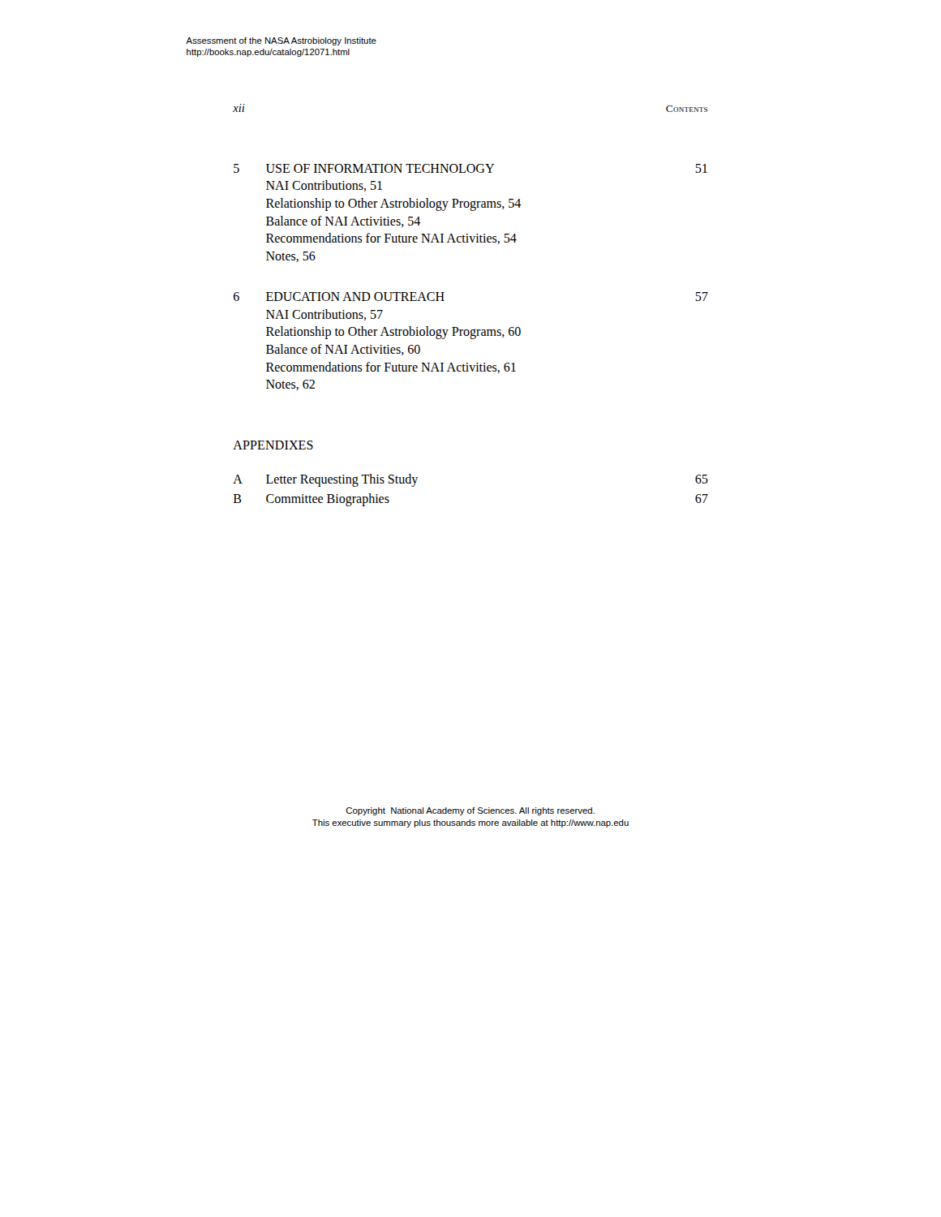Assessment of the NASA Astrobiology Institute
http://books.nap.edu/catalog/12071.html
xii Contents
5
Use of Information Technology
NAI Contributions, 51
Relationship to Other Astrobiology Programs, 54
Balance of NAI Activities, 54
Recommendations for Future NAI Activities, 54
Notes, 56
51
6
Education and Outreach
NAI Contributions, 57
Relationship to Other Astrobiology Programs, 60
Balance of NAI Activities, 60
Recommendations for Future NAI Activities, 61
Notes, 62
57
Appendixes
A
Letter Requesting This Study
65
B
Committee Biographies
67
Copyright National Academy of Sciences. All rights reserved.
This executive summary plus thousands more available at http://www.nap.edu